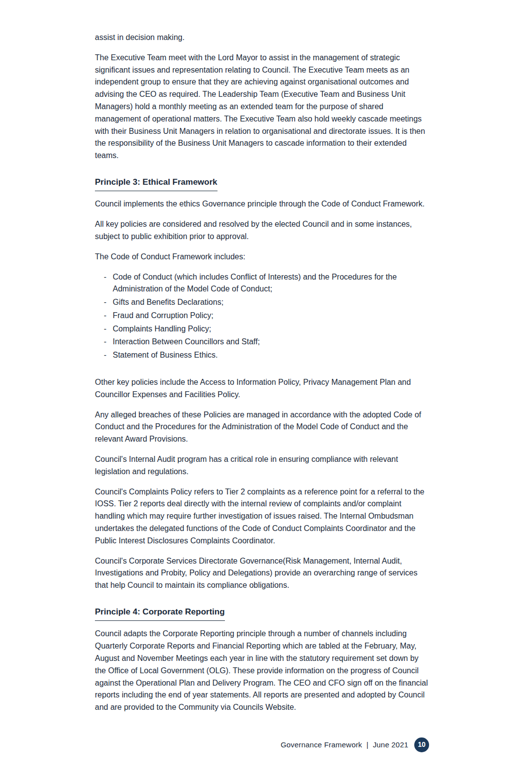assist in decision making.
The Executive Team meet with the Lord Mayor to assist in the management of strategic significant issues and representation relating to Council. The Executive Team meets as an independent group to ensure that they are achieving against organisational outcomes and advising the CEO as required. The Leadership Team (Executive Team and Business Unit Managers) hold a monthly meeting as an extended team for the purpose of shared management of operational matters. The Executive Team also hold weekly cascade meetings with their Business Unit Managers in relation to organisational and directorate issues. It is then the responsibility of the Business Unit Managers to cascade information to their extended teams.
Principle 3: Ethical Framework
Council implements the ethics Governance principle through the Code of Conduct Framework.
All key policies are considered and resolved by the elected Council and in some instances, subject to public exhibition prior to approval.
The Code of Conduct Framework includes:
Code of Conduct (which includes Conflict of Interests) and the Procedures for the Administration of the Model Code of Conduct;
Gifts and Benefits Declarations;
Fraud and Corruption Policy;
Complaints Handling Policy;
Interaction Between Councillors and Staff;
Statement of Business Ethics.
Other key policies include the Access to Information Policy, Privacy Management Plan and Councillor Expenses and Facilities Policy.
Any alleged breaches of these Policies are managed in accordance with the adopted Code of Conduct and the Procedures for the Administration of the Model Code of Conduct and the relevant Award Provisions.
Council's Internal Audit program has a critical role in ensuring compliance with relevant legislation and regulations.
Council's Complaints Policy refers to Tier 2 complaints as a reference point for a referral to the IOSS. Tier 2 reports deal directly with the internal review of complaints and/or complaint handling which may require further investigation of issues raised. The Internal Ombudsman undertakes the delegated functions of the Code of Conduct Complaints Coordinator and the Public Interest Disclosures Complaints Coordinator.
Council's Corporate Services Directorate Governance(Risk Management, Internal Audit, Investigations and Probity, Policy and Delegations) provide an overarching range of services that help Council to maintain its compliance obligations.
Principle 4: Corporate Reporting
Council adapts the Corporate Reporting principle through a number of channels including Quarterly Corporate Reports and Financial Reporting which are tabled at the February, May, August and November Meetings each year in line with the statutory requirement set down by the Office of Local Government (OLG). These provide information on the progress of Council against the Operational Plan and Delivery Program. The CEO and CFO sign off on the financial reports including the end of year statements. All reports are presented and adopted by Council and are provided to the Community via Councils Website.
Governance Framework | June 2021 10